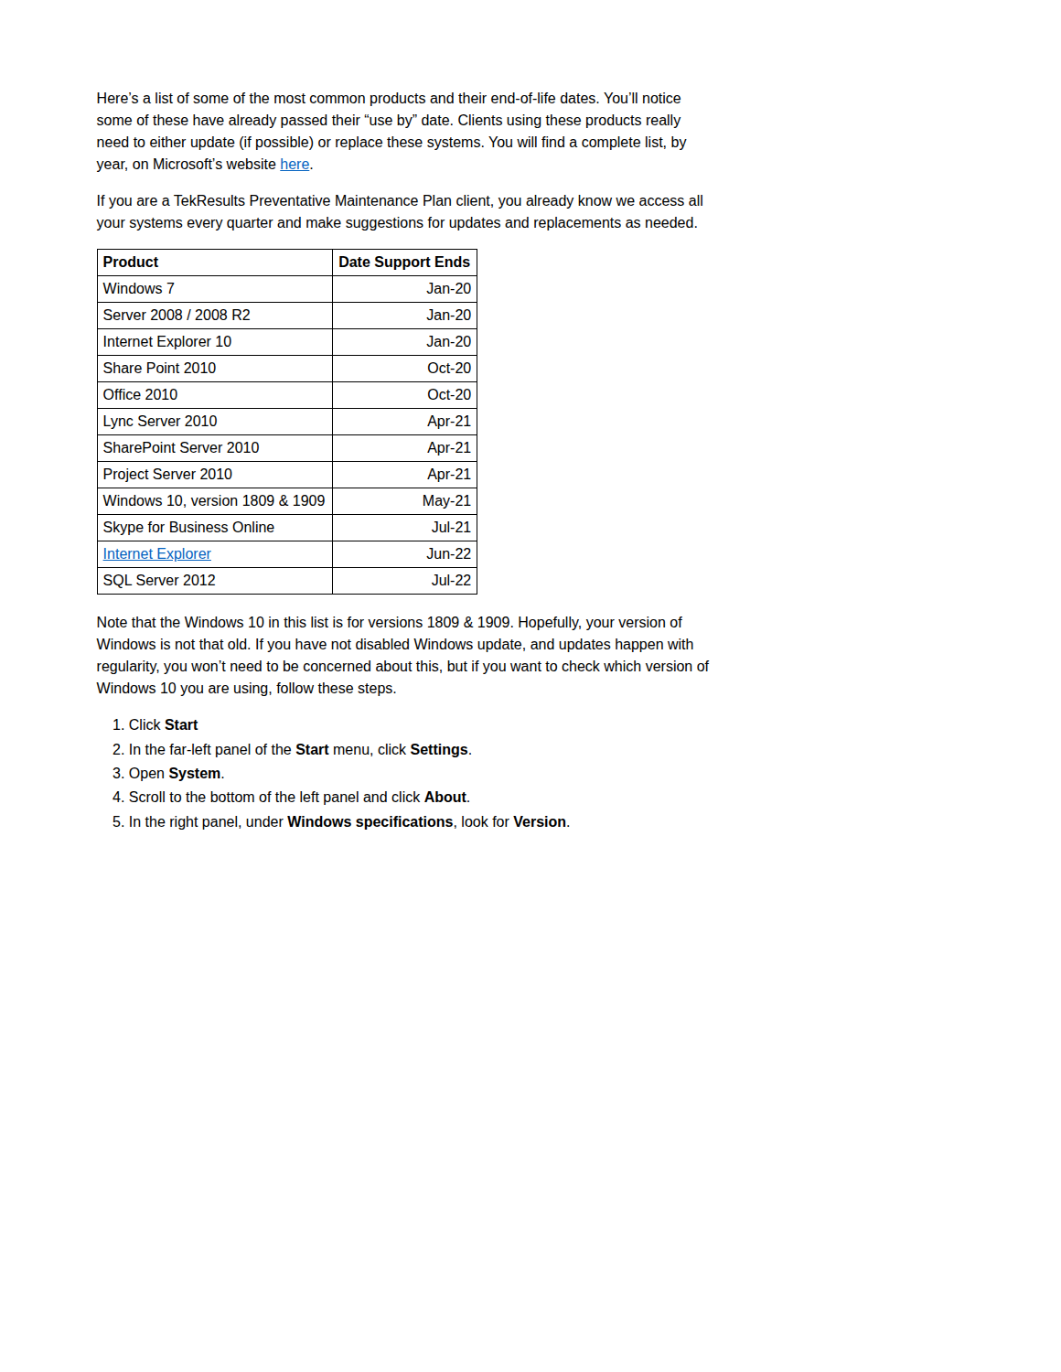Here’s a list of some of the most common products and their end-of-life dates. You’ll notice some of these have already passed their “use by” date. Clients using these products really need to either update (if possible) or replace these systems. You will find a complete list, by year, on Microsoft’s website here.
If you are a TekResults Preventative Maintenance Plan client, you already know we access all your systems every quarter and make suggestions for updates and replacements as needed.
| Product | Date Support Ends |
| --- | --- |
| Windows 7 | Jan-20 |
| Server 2008 / 2008 R2 | Jan-20 |
| Internet Explorer 10 | Jan-20 |
| Share Point 2010 | Oct-20 |
| Office 2010 | Oct-20 |
| Lync Server 2010 | Apr-21 |
| SharePoint Server 2010 | Apr-21 |
| Project Server 2010 | Apr-21 |
| Windows 10, version 1809 & 1909 | May-21 |
| Skype for Business Online | Jul-21 |
| Internet Explorer | Jun-22 |
| SQL Server 2012 | Jul-22 |
Note that the Windows 10 in this list is for versions 1809 & 1909. Hopefully, your version of Windows is not that old. If you have not disabled Windows update, and updates happen with regularity, you won’t need to be concerned about this, but if you want to check which version of Windows 10 you are using, follow these steps.
Click Start
In the far-left panel of the Start menu, click Settings.
Open System.
Scroll to the bottom of the left panel and click About.
In the right panel, under Windows specifications, look for Version.